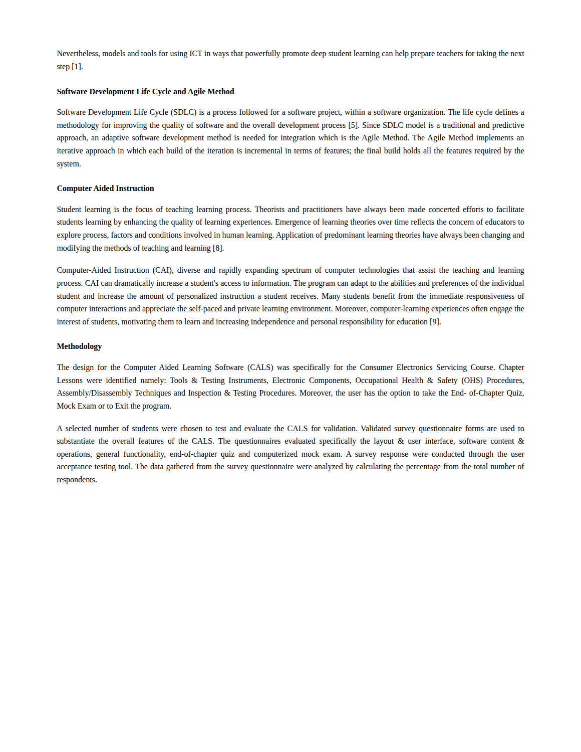Nevertheless, models and tools for using ICT in ways that powerfully promote deep student learning can help prepare teachers for taking the next step [1].
Software Development Life Cycle and Agile Method
Software Development Life Cycle (SDLC) is a process followed for a software project, within a software organization. The life cycle defines a methodology for improving the quality of software and the overall development process [5]. Since SDLC model is a traditional and predictive approach, an adaptive software development method is needed for integration which is the Agile Method. The Agile Method implements an iterative approach in which each build of the iteration is incremental in terms of features; the final build holds all the features required by the system.
Computer Aided Instruction
Student learning is the focus of teaching learning process. Theorists and practitioners have always been made concerted efforts to facilitate students learning by enhancing the quality of learning experiences. Emergence of learning theories over time reflects the concern of educators to explore process, factors and conditions involved in human learning. Application of predominant learning theories have always been changing and modifying the methods of teaching and learning [8].
Computer-Aided Instruction (CAI), diverse and rapidly expanding spectrum of computer technologies that assist the teaching and learning process. CAI can dramatically increase a student's access to information. The program can adapt to the abilities and preferences of the individual student and increase the amount of personalized instruction a student receives. Many students benefit from the immediate responsiveness of computer interactions and appreciate the self-paced and private learning environment. Moreover, computer-learning experiences often engage the interest of students, motivating them to learn and increasing independence and personal responsibility for education [9].
Methodology
The design for the Computer Aided Learning Software (CALS) was specifically for the Consumer Electronics Servicing Course. Chapter Lessons were identified namely: Tools & Testing Instruments, Electronic Components, Occupational Health & Safety (OHS) Procedures, Assembly/Disassembly Techniques and Inspection & Testing Procedures. Moreover, the user has the option to take the End- of-Chapter Quiz, Mock Exam or to Exit the program.
A selected number of students were chosen to test and evaluate the CALS for validation. Validated survey questionnaire forms are used to substantiate the overall features of the CALS. The questionnaires evaluated specifically the layout & user interface, software content & operations, general functionality, end-of-chapter quiz and computerized mock exam. A survey response were conducted through the user acceptance testing tool. The data gathered from the survey questionnaire were analyzed by calculating the percentage from the total number of respondents.